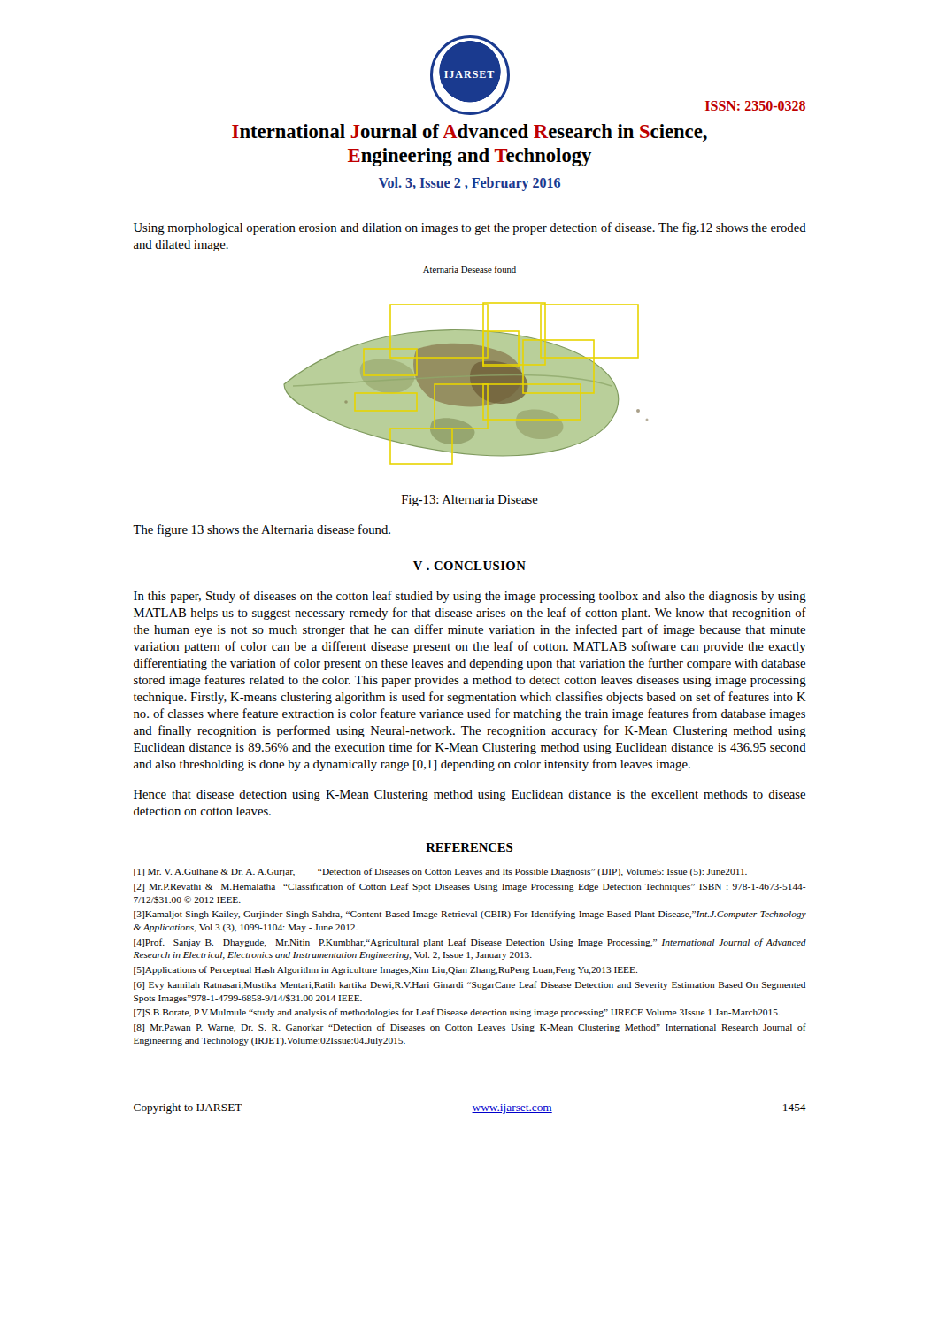IJARSET
ISSN: 2350-0328
International Journal of Advanced Research in Science,
Engineering and Technology
Vol. 3, Issue 2 , February 2016
Using morphological operation erosion and dilation on images to get the proper detection of disease. The fig.12 shows the eroded and dilated image.
Aternaria Desease found
Fig-13: Alternaria Disease
The figure 13 shows the Alternaria disease found.
V . CONCLUSION
In this paper, Study of diseases on the cotton leaf studied by using the image processing toolbox and also the diagnosis by using MATLAB helps us to suggest necessary remedy for that disease arises on the leaf of cotton plant. We know that recognition of the human eye is not so much stronger that he can differ minute variation in the infected part of image because that minute variation pattern of color can be a different disease present on the leaf of cotton. MATLAB software can provide the exactly differentiating the variation of color present on these leaves and depending upon that variation the further compare with database stored image features related to the color. This paper provides a method to detect cotton leaves diseases using image processing technique. Firstly, K-means clustering algorithm is used for segmentation which classifies objects based on set of features into K no. of classes where feature extraction is color feature variance used for matching the train image features from database images and finally recognition is performed using Neural-network. The recognition accuracy for K-Mean Clustering method using Euclidean distance is 89.56% and the execution time for K-Mean Clustering method using Euclidean distance is 436.95 second and also thresholding is done by a dynamically range [0,1] depending on color intensity from leaves image.
Hence that disease detection using K-Mean Clustering method using Euclidean distance is the excellent methods to disease detection on cotton leaves.
REFERENCES
[1] Mr. V. A.Gulhane & Dr. A. A.Gurjar, “Detection of Diseases on Cotton Leaves and Its Possible Diagnosis” (IJIP), Volume5: Issue (5): June2011.
[2] Mr.P.Revathi & M.Hemalatha “Classification of Cotton Leaf Spot Diseases Using Image Processing Edge Detection Techniques” ISBN : 978-1-4673-5144-7/12/$31.00 © 2012 IEEE.
[3]Kamaljot Singh Kailey, Gurjinder Singh Sahdra, “Content-Based Image Retrieval (CBIR) For Identifying Image Based Plant Disease,”Int.J.Computer Technology & Applications, Vol 3 (3), 1099-1104: May - June 2012.
[4]Prof. Sanjay B. Dhaygude, Mr.Nitin P.Kumbhar,“Agricultural plant Leaf Disease Detection Using Image Processing,” International Journal of Advanced Research in Electrical, Electronics and Instrumentation Engineering, Vol. 2, Issue 1, January 2013.
[5]Applications of Perceptual Hash Algorithm in Agriculture Images,Xim Liu,Qian Zhang,RuPeng Luan,Feng Yu,2013 IEEE.
[6] Evy kamilah Ratnasari,Mustika Mentari,Ratih kartika Dewi,R.V.Hari Ginardi “SugarCane Leaf Disease Detection and Severity Estimation Based On Segmented Spots Images”978-1-4799-6858-9/14/$31.00 2014 IEEE.
[7]S.B.Borate, P.V.Mulmule “study and analysis of methodologies for Leaf Disease detection using image processing” IJRECE Volume 3Issue 1 Jan-March2015.
[8] Mr.Pawan P. Warne, Dr. S. R. Ganorkar “Detection of Diseases on Cotton Leaves Using K-Mean Clustering Method” International Research Journal of Engineering and Technology (IRJET).Volume:02Issue:04.July2015.
Copyright to IJARSET
www.ijarset.com
1454